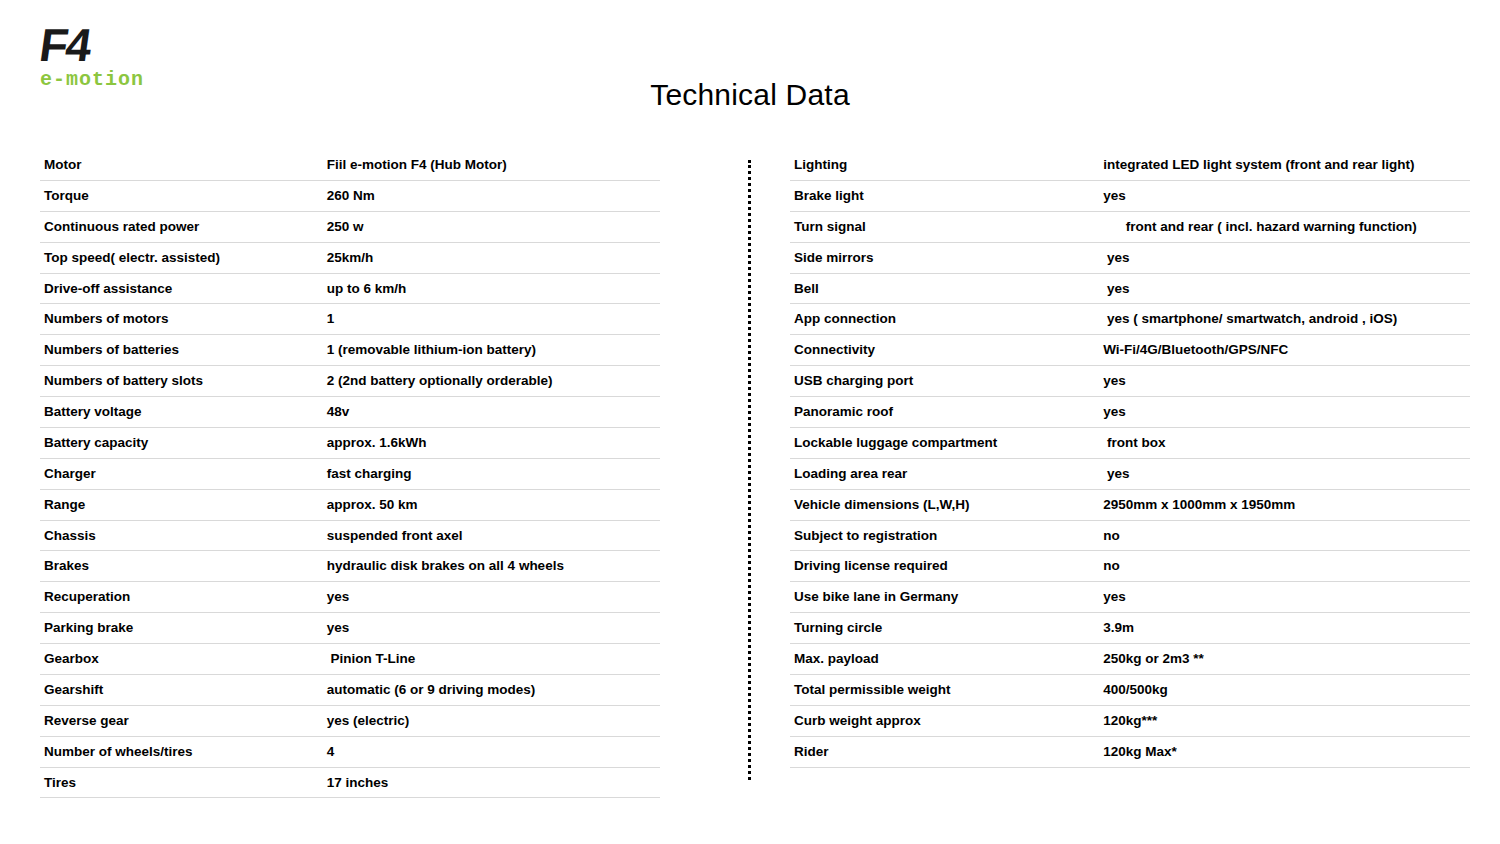F 4 e-motion
Technical Data
| Motor | Fiil e-motion F4 (Hub Motor) |
| Torque | 260 Nm |
| Continuous rated power | 250 w |
| Top speed( electr. assisted) | 25km/h |
| Drive-off assistance | up to 6 km/h |
| Numbers of motors | 1 |
| Numbers of batteries | 1 (removable lithium-ion battery) |
| Numbers of battery slots | 2 (2nd battery optionally orderable) |
| Battery voltage | 48v |
| Battery capacity | approx. 1.6kWh |
| Charger | fast charging |
| Range | approx. 50 km |
| Chassis | suspended front axel |
| Brakes | hydraulic disk brakes on all 4 wheels |
| Recuperation | yes |
| Parking brake | yes |
| Gearbox | Pinion T-Line |
| Gearshift | automatic (6 or 9 driving modes) |
| Reverse gear | yes (electric) |
| Number of wheels/tires | 4 |
| Tires | 17 inches |
| Lighting | integrated LED light system (front and rear light) |
| Brake light | yes |
| Turn signal | front and rear ( incl. hazard warning function) |
| Side mirrors | yes |
| Bell | yes |
| App connection | yes ( smartphone/ smartwatch, android , iOS) |
| Connectivity | Wi-Fi/4G/Bluetooth/GPS/NFC |
| USB charging port | yes |
| Panoramic roof | yes |
| Lockable luggage compartment | front box |
| Loading area rear | yes |
| Vehicle dimensions (L,W,H) | 2950mm x 1000mm x 1950mm |
| Subject to registration | no |
| Driving license required | no |
| Use bike lane in Germany | yes |
| Turning circle | 3.9m |
| Max. payload | 250kg or 2m3 ** |
| Total permissible weight | 400/500kg |
| Curb weight approx | 120kg*** |
| Rider | 120kg Max* |